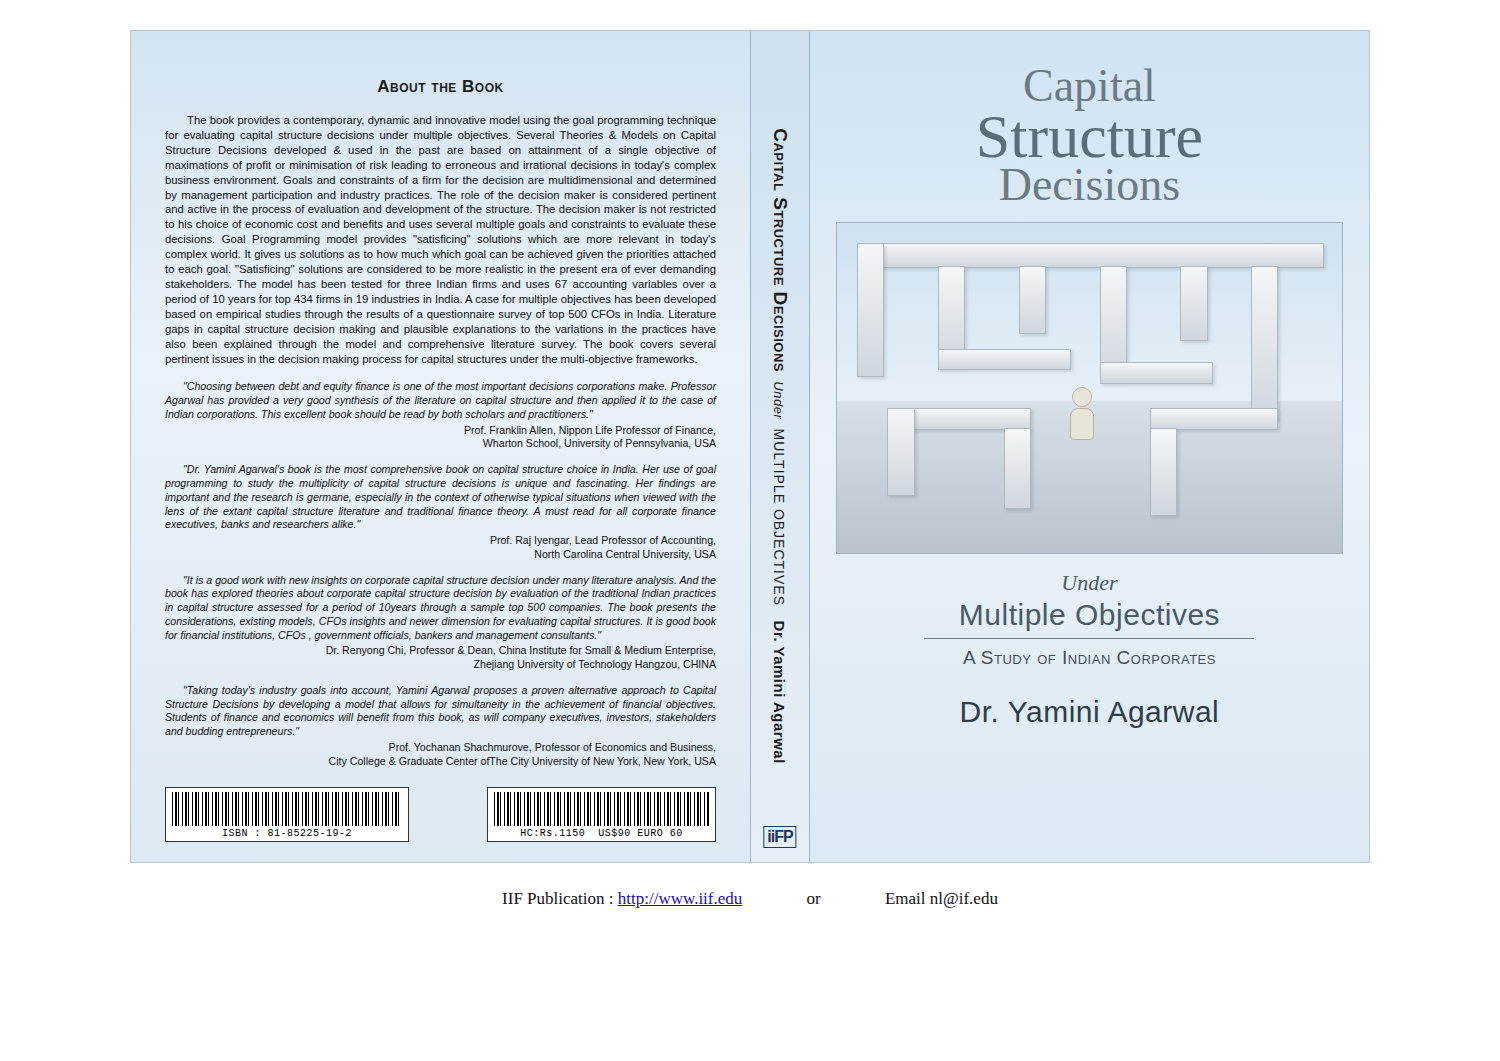About the Book
The book provides a contemporary, dynamic and innovative model using the goal programming technique for evaluating capital structure decisions under multiple objectives. Several Theories & Models on Capital Structure Decisions developed & used in the past are based on attainment of a single objective of maximations of profit or minimisation of risk leading to erroneous and irrational decisions in today's complex business environment. Goals and constraints of a firm for the decision are multidimensional and determined by management participation and industry practices. The role of the decision maker is considered pertinent and active in the process of evaluation and development of the structure. The decision maker is not restricted to his choice of economic cost and benefits and uses several multiple goals and constraints to evaluate these decisions. Goal Programming model provides "satisficing" solutions which are more relevant in today's complex world. It gives us solutions as to how much which goal can be achieved given the priorities attached to each goal. "Satisficing" solutions are considered to be more realistic in the present era of ever demanding stakeholders. The model has been tested for three Indian firms and uses 67 accounting variables over a period of 10 years for top 434 firms in 19 industries in India. A case for multiple objectives has been developed based on empirical studies through the results of a questionnaire survey of top 500 CFOs in India. Literature gaps in capital structure decision making and plausible explanations to the variations in the practices have also been explained through the model and comprehensive literature survey. The book covers several pertinent issues in the decision making process for capital structures under the multi-objective frameworks.
"Choosing between debt and equity finance is one of the most important decisions corporations make. Professor Agarwal has provided a very good synthesis of the literature on capital structure and then applied it to the case of Indian corporations. This excellent book should be read by both scholars and practitioners."
Prof. Franklin Allen, Nippon Life Professor of Finance,
Wharton School, University of Pennsylvania, USA
"Dr. Yamini Agarwal's book is the most comprehensive book on capital structure choice in India. Her use of goal programming to study the multiplicity of capital structure decisions is unique and fascinating. Her findings are important and the research is germane, especially in the context of otherwise typical situations when viewed with the lens of the extant capital structure literature and traditional finance theory. A must read for all corporate finance executives, banks and researchers alike."
Prof. Raj Iyengar, Lead Professor of Accounting,
North Carolina Central University, USA
"It is a good work with new insights on corporate capital structure decision under many literature analysis. And the book has explored theories about corporate capital structure decision by evaluation of the traditional Indian practices in capital structure assessed for a period of 10years through a sample top 500 companies. The book presents the considerations, existing models, CFOs insights and newer dimension for evaluating capital structures. It is good book for financial institutions, CFOs , government officials, bankers and management consultants."
Dr. Renyong Chi, Professor & Dean, China Institute for Small & Medium Enterprise,
Zhejiang University of Technology Hangzou, CHINA
"Taking today's industry goals into account, Yamini Agarwal proposes a proven alternative approach to Capital Structure Decisions by developing a model that allows for simultaneity in the achievement of financial objectives. Students of finance and economics will benefit from this book, as will company executives, investors, stakeholders and budding entrepreneurs."
Prof. Yochanan Shachmurove, Professor of Economics and Business,
City College & Graduate Center ofThe City University of New York, New York, USA
ISBN : 81-85225-19-2
HC:Rs.1150 US$90 EURO 60
Capital Structure Decisions Under MULTIPLE OBJECTIVES Dr. Yamini Agarwal
iiFP
Capital
Structure
Decisions
Under
Multiple Objectives
A Study of Indian Corporates
Dr. Yamini Agarwal
IIF Publication : http://www.iif.edu or Email nl@if.edu